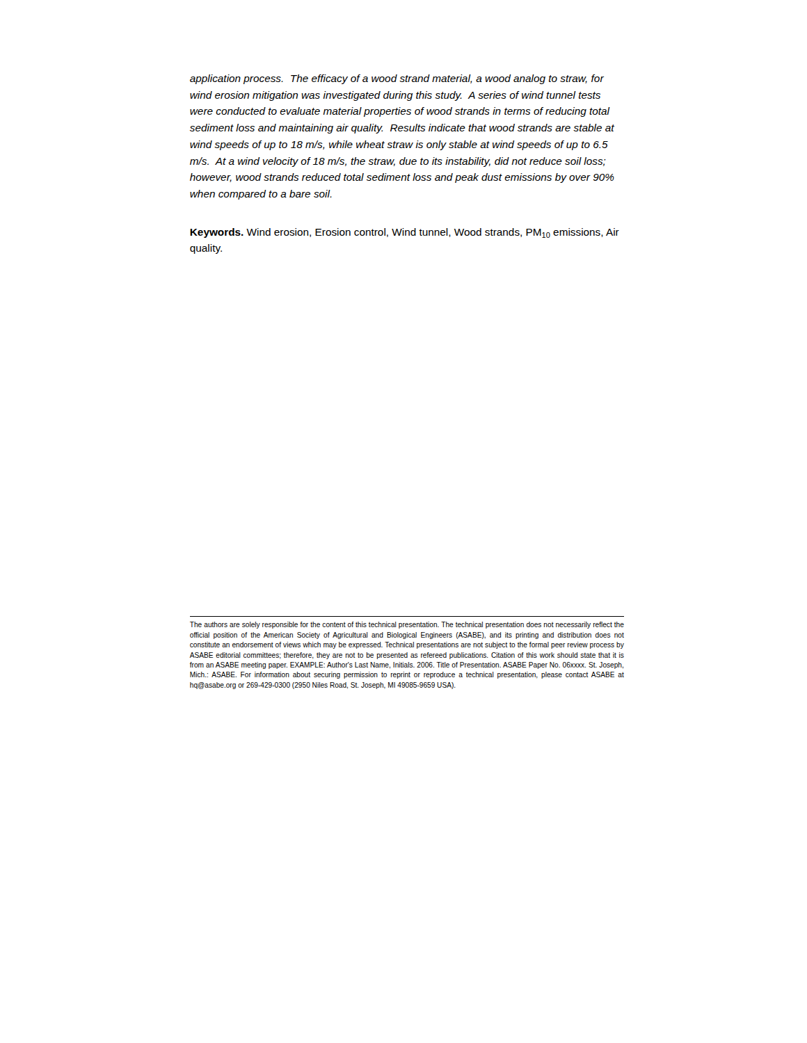application process. The efficacy of a wood strand material, a wood analog to straw, for wind erosion mitigation was investigated during this study. A series of wind tunnel tests were conducted to evaluate material properties of wood strands in terms of reducing total sediment loss and maintaining air quality. Results indicate that wood strands are stable at wind speeds of up to 18 m/s, while wheat straw is only stable at wind speeds of up to 6.5 m/s. At a wind velocity of 18 m/s, the straw, due to its instability, did not reduce soil loss; however, wood strands reduced total sediment loss and peak dust emissions by over 90% when compared to a bare soil.
Keywords. Wind erosion, Erosion control, Wind tunnel, Wood strands, PM10 emissions, Air quality.
The authors are solely responsible for the content of this technical presentation. The technical presentation does not necessarily reflect the official position of the American Society of Agricultural and Biological Engineers (ASABE), and its printing and distribution does not constitute an endorsement of views which may be expressed. Technical presentations are not subject to the formal peer review process by ASABE editorial committees; therefore, they are not to be presented as refereed publications. Citation of this work should state that it is from an ASABE meeting paper. EXAMPLE: Author's Last Name, Initials. 2006. Title of Presentation. ASABE Paper No. 06xxxx. St. Joseph, Mich.: ASABE. For information about securing permission to reprint or reproduce a technical presentation, please contact ASABE at hq@asabe.org or 269-429-0300 (2950 Niles Road, St. Joseph, MI 49085-9659 USA).